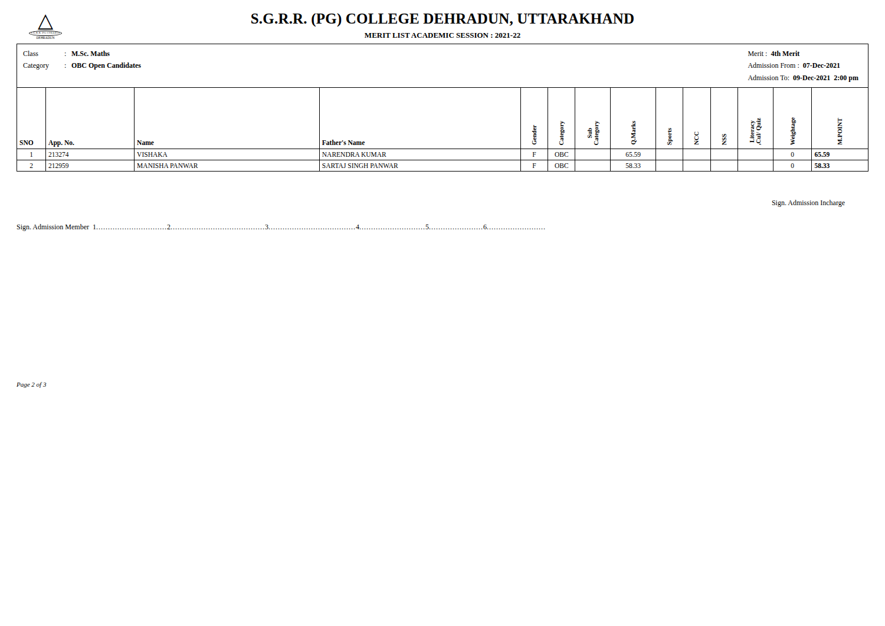△
S.G.R.R. PG COLLEGE
DEHRADUN
S.G.R.R. (PG) COLLEGE DEHRADUN, UTTARAKHAND
MERIT LIST ACADEMIC SESSION : 2021-22
Class: M.Sc. Maths
Category: OBC Open Candidates
Merit : 4th Merit
Admission From : 07-Dec-2021
Admission To: 09-Dec-2021 2:00 pm
| SNO | App. No. | Name | Father's Name | Gender | Category | Sub Category | Q.Marks | Sports | NCC | NSS | Literacy ,Cul/ Quiz | Weightage | M.POINT |
| --- | --- | --- | --- | --- | --- | --- | --- | --- | --- | --- | --- | --- | --- |
| 1 | 213274 | VISHAKA | NARENDRA KUMAR | F | OBC | | 65.59 | | | | | 0 | 65.59 |
| 2 | 212959 | MANISHA PANWAR | SARTAJ SINGH PANWAR | F | OBC | | 58.33 | | | | | 0 | 58.33 |
Sign. Admission Incharge
Sign. Admission Member 1.............................. 2........................................ 3..................................... 4............................ 5....................... 6.........................
Page 2 of 3